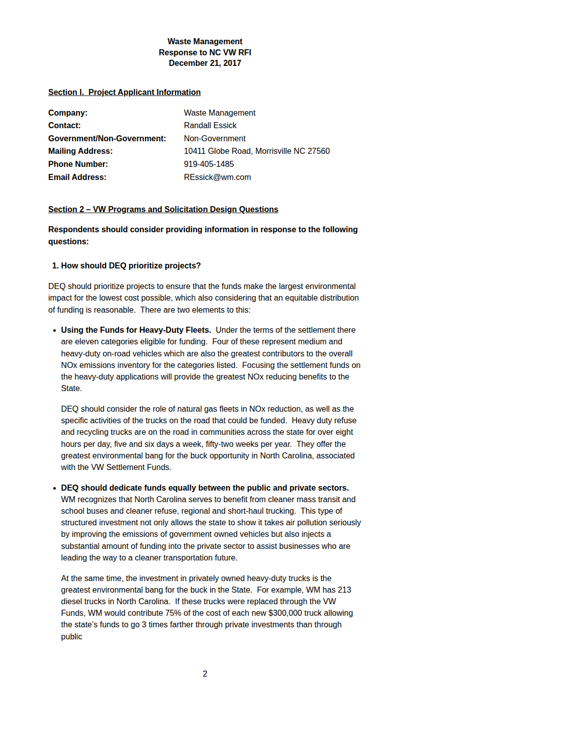Waste Management
Response to NC VW RFI
December 21, 2017
Section I. Project Applicant Information
| Company: | Waste Management |
| Contact: | Randall Essick |
| Government/Non-Government: | Non-Government |
| Mailing Address: | 10411 Globe Road, Morrisville NC 27560 |
| Phone Number: | 919-405-1485 |
| Email Address: | REssick@wm.com |
Section 2 – VW Programs and Solicitation Design Questions
Respondents should consider providing information in response to the following questions:
How should DEQ prioritize projects?
DEQ should prioritize projects to ensure that the funds make the largest environmental impact for the lowest cost possible, which also considering that an equitable distribution of funding is reasonable. There are two elements to this:
Using the Funds for Heavy-Duty Fleets. Under the terms of the settlement there are eleven categories eligible for funding. Four of these represent medium and heavy-duty on-road vehicles which are also the greatest contributors to the overall NOx emissions inventory for the categories listed. Focusing the settlement funds on the heavy-duty applications will provide the greatest NOx reducing benefits to the State.
DEQ should consider the role of natural gas fleets in NOx reduction, as well as the specific activities of the trucks on the road that could be funded. Heavy duty refuse and recycling trucks are on the road in communities across the state for over eight hours per day, five and six days a week, fifty-two weeks per year. They offer the greatest environmental bang for the buck opportunity in North Carolina, associated with the VW Settlement Funds.
DEQ should dedicate funds equally between the public and private sectors. WM recognizes that North Carolina serves to benefit from cleaner mass transit and school buses and cleaner refuse, regional and short-haul trucking. This type of structured investment not only allows the state to show it takes air pollution seriously by improving the emissions of government owned vehicles but also injects a substantial amount of funding into the private sector to assist businesses who are leading the way to a cleaner transportation future.
At the same time, the investment in privately owned heavy-duty trucks is the greatest environmental bang for the buck in the State. For example, WM has 213 diesel trucks in North Carolina. If these trucks were replaced through the VW Funds, WM would contribute 75% of the cost of each new $300,000 truck allowing the state’s funds to go 3 times farther through private investments than through public
2